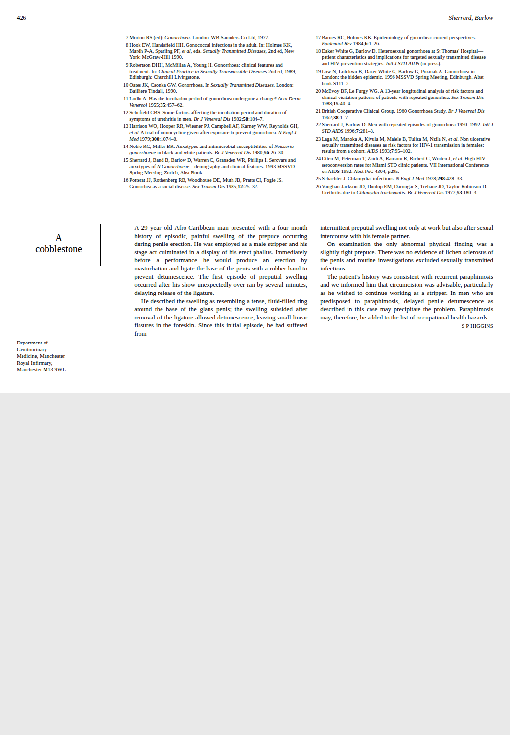426
Sherrard, Barlow
7 Morton RS (ed): Gonorrhoea. London: WB Saunders Co Ltd, 1977.
8 Hook EW, Handsfield HH. Gonococcal infections in the adult. In: Holmes KK, Mardh P-A, Sparling PF, et al, eds. Sexually Transmitted Diseases, 2nd ed, New York: McGraw-Hill 1990.
9 Robertson DHH, McMillan A, Young H. Gonorrhoea: clinical features and treatment. In: Clinical Practice in Sexually Transmissible Diseases 2nd ed, 1989, Edinburgh: Churchill Livingstone.
10 Oates JK, Csonka GW. Gonorrhoea. In Sexually Transmitted Diseases. London: Bailliere Tindall, 1990.
11 Lodin A. Has the incubation period of gonorrhoea undergone a change? Acta Derm Venereol 1955;35:457–62.
12 Schofield CBS. Some factors affecting the incubation period and duration of symptoms of urethritis in men. Br J Venereal Dis 1982;58:184–7.
13 Harrison WO, Hooper RR, Wiesner PJ, Campbell AF, Karney WW, Reynolds GH, et al. A trial of minocycline given after exposure to prevent gonorrhoea. N Engl J Med 1979;300:1074–8.
14 Noble RC, Miller BR. Auxotypes and antimicrobial susceptibilities of Neisseria gonorrhoeae in black and white patients. Br J Venereal Dis 1980;56:26–30.
15 Sherrard J, Band B, Barlow D, Warren C, Gransden WR, Phillips I. Serovars and auxotypes of N Gonorrhoeae—demography and clinical features. 1993 MSSVD Spring Meeting, Zurich, Abst Book.
16 Potterat JJ, Rothenberg RB, Woodhouse DE, Muth JB, Pratts CI, Fogie JS. Gonorrhea as a social disease. Sex Transm Dis 1985;12:25–32.
17 Barnes RC, Holmes KK. Epidemiology of gonorrhea: current perspectives. Epidemiol Rev 1984;6:1–26.
18 Daker White G, Barlow D. Heterosexual gonorrhoea at St Thomas' Hospital—patient characteristics and implications for targeted sexually transmitted disease and HIV prevention strategies. Intl J STD AIDS (in press).
19 Low N, Lolokwu B, Daker White G, Barlow G, Pozniak A. Gonorrhoea in London: the hidden epidemic. 1996 MSSVD Spring Meeting, Edinburgh. Abst book S111–2.
20 McEvoy BF, Le Furgy WG. A 13-year longitudinal analysis of risk factors and clinical visitation patterns of patients with repeated gonorrhea. Sex Transm Dis 1988;15:40–4.
21 British Cooperative Clinical Group. 1960 Gonorrhoea Study. Br J Venereal Dis 1962;38:1–7.
22 Sherrard J, Barlow D. Men with repeated episodes of gonorrhoea 1990–1992. Intl J STD AIDS 1996;7:281–3.
23 Laga M, Manoka A, Kivula M, Malele B, Tuliza M, Nzila N, et al. Non ulcerative sexually transmitted diseases as risk factors for HIV-1 transmission in females: results from a cohort. AIDS 1993;7:95–102.
24 Otten M, Peterman T, Zaidi A, Ransom R, Richert C, Wroten J, et al. High HIV seroconversion rates for Miami STD clinic patients. VII International Conference on AIDS 1992: Abst PoC 4304, p295.
25 Schachter J. Chlamydial infections. N Engl J Med 1978;298:428–33.
26 Vaughan-Jackson JD, Dunlop EM, Darougar S, Trehane JD, Taylor-Robinson D. Urethritis due to Chlamydia trachomatis. Br J Venereal Dis 1977;53:180–3.
A
cobblestone
Department of
Genitourinary
Medicine, Manchester
Royal Infirmary,
Manchester M13 9WL
A 29 year old Afro-Caribbean man presented with a four month history of episodic, painful swelling of the prepuce occurring during penile erection. He was employed as a male stripper and his stage act culminated in a display of his erect phallus. Immediately before a performance he would produce an erection by masturbation and ligate the base of the penis with a rubber band to prevent detumescence. The first episode of preputial swelling occurred after his show unexpectedly over-ran by several minutes, delaying release of the ligature.
He described the swelling as resembling a tense, fluid-filled ring around the base of the glans penis; the swelling subsided after removal of the ligature allowed detumescence, leaving small linear fissures in the foreskin. Since this initial episode, he had suffered from
intermittent preputial swelling not only at work but also after sexual intercourse with his female partner.
On examination the only abnormal physical finding was a slightly tight prepuce. There was no evidence of lichen sclerosus of the penis and routine investigations excluded sexually transmitted infections.
The patient's history was consistent with recurrent paraphimosis and we informed him that circumcision was advisable, particularly as he wished to continue working as a stripper. In men who are predisposed to paraphimosis, delayed penile detumescence as described in this case may precipitate the problem. Paraphimosis may, therefore, be added to the list of occupational health hazards.
S P HIGGINS